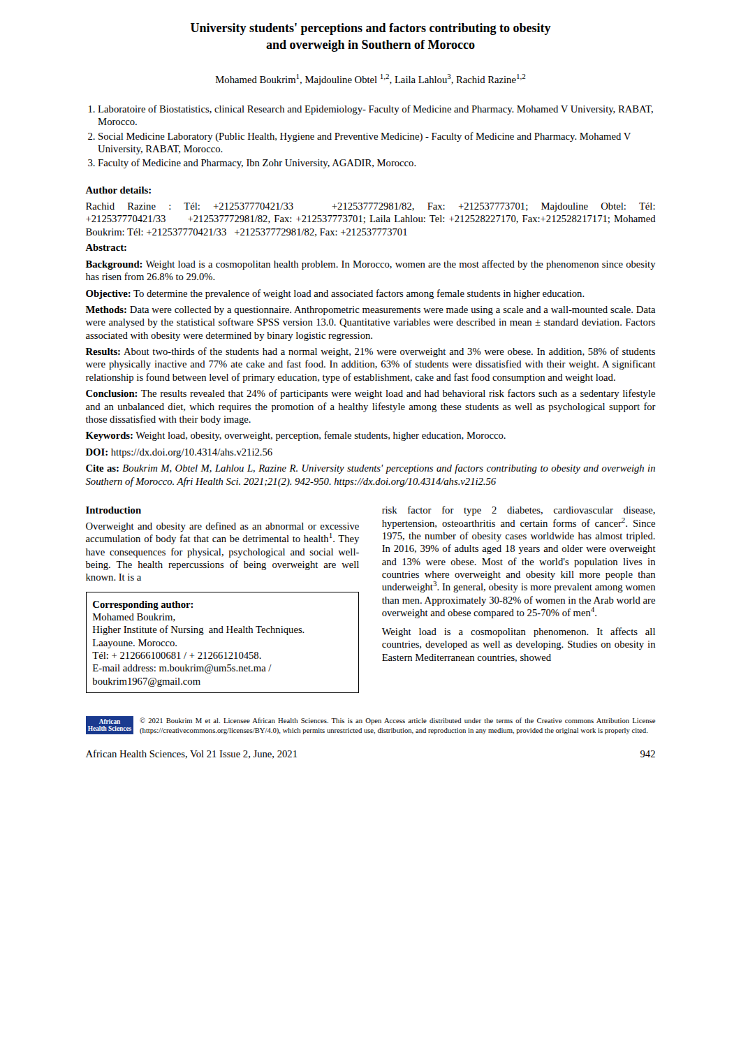University students' perceptions and factors contributing to obesity
and overweigh in Southern of Morocco
Mohamed Boukrim1, Majdouline Obtel 1,2, Laila Lahlou3, Rachid Razine1,2
Laboratoire of Biostatistics, clinical Research and Epidemiology- Faculty of Medicine and Pharmacy. Mohamed V University, RABAT, Morocco.
Social Medicine Laboratory (Public Health, Hygiene and Preventive Medicine) - Faculty of Medicine and Pharmacy. Mohamed V University, RABAT, Morocco.
Faculty of Medicine and Pharmacy, Ibn Zohr University, AGADIR, Morocco.
Author details:
Rachid Razine : Tél: +212537770421/33 +212537772981/82, Fax: +212537773701; Majdouline Obtel: Tél: +212537770421/33 +212537772981/82, Fax: +212537773701; Laila Lahlou: Tel: +212528227170, Fax:+212528217171; Mohamed Boukrim: Tél: +212537770421/33 +212537772981/82, Fax: +212537773701
Abstract:
Background: Weight load is a cosmopolitan health problem. In Morocco, women are the most affected by the phenomenon since obesity has risen from 26.8% to 29.0%.
Objective: To determine the prevalence of weight load and associated factors among female students in higher education.
Methods: Data were collected by a questionnaire. Anthropometric measurements were made using a scale and a wall-mounted scale. Data were analysed by the statistical software SPSS version 13.0. Quantitative variables were described in mean ± standard deviation. Factors associated with obesity were determined by binary logistic regression.
Results: About two-thirds of the students had a normal weight, 21% were overweight and 3% were obese. In addition, 58% of students were physically inactive and 77% ate cake and fast food. In addition, 63% of students were dissatisfied with their weight. A significant relationship is found between level of primary education, type of establishment, cake and fast food consumption and weight load.
Conclusion: The results revealed that 24% of participants were weight load and had behavioral risk factors such as a sedentary lifestyle and an unbalanced diet, which requires the promotion of a healthy lifestyle among these students as well as psychological support for those dissatisfied with their body image.
Keywords: Weight load, obesity, overweight, perception, female students, higher education, Morocco.
DOI: https://dx.doi.org/10.4314/ahs.v21i2.56
Cite as: Boukrim M, Obtel M, Lahlou L, Razine R. University students' perceptions and factors contributing to obesity and overweigh in Southern of Morocco. Afri Health Sci. 2021;21(2). 942-950. https://dx.doi.org/10.4314/ahs.v21i2.56
Introduction
Overweight and obesity are defined as an abnormal or excessive accumulation of body fat that can be detrimental to health1. They have consequences for physical, psychological and social well-being. The health repercussions of being overweight are well known. It is a
Corresponding author:
Mohamed Boukrim,
Higher Institute of Nursing and Health Techniques.
Laayoune. Morocco.
Tél: + 212666100681 / + 212661210458.
E-mail address: m.boukrim@um5s.net.ma /
boukrim1967@gmail.com
risk factor for type 2 diabetes, cardiovascular disease, hypertension, osteoarthritis and certain forms of cancer2. Since 1975, the number of obesity cases worldwide has almost tripled. In 2016, 39% of adults aged 18 years and older were overweight and 13% were obese. Most of the world's population lives in countries where overweight and obesity kill more people than underweight3. In general, obesity is more prevalent among women than men. Approximately 30-82% of women in the Arab world are overweight and obese compared to 25-70% of men4.
Weight load is a cosmopolitan phenomenon. It affects all countries, developed as well as developing. Studies on obesity in Eastern Mediterranean countries, showed
African
Health Sciences
© 2021 Boukrim M et al. Licensee African Health Sciences. This is an Open Access article distributed under the terms of the Creative commons Attribution License (https://creativecommons.org/licenses/BY/4.0), which permits unrestricted use, distribution, and reproduction in any medium, provided the original work is properly cited.
African Health Sciences, Vol 21 Issue 2, June, 2021
942